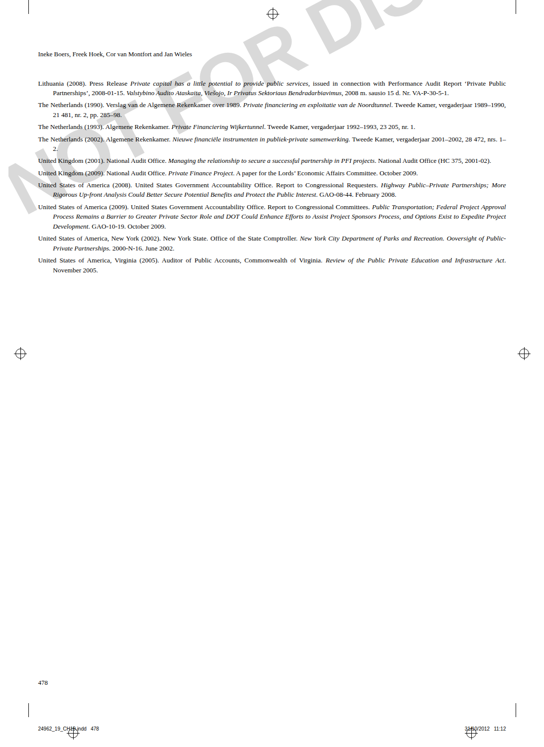NOT FOR DISTRIBUTION
Ineke Boers, Freek Hoek, Cor van Montfort and Jan Wieles
Lithuania (2008). Press Release Private capital has a little potential to provide public services, issued in connection with Performance Audit Report ‘Private Public Partnerships’, 2008-01-15. Valstybino Audito Ataskaita, Viešojo, Ir Privatus Sektoriaus Bendradarbiavimus, 2008 m. sausio 15 d. Nr. VA-P-30-5-1.
The Netherlands (1990). Verslag van de Algemene Rekenkamer over 1989. Private financiering en exploitatie van de Noordtunnel. Tweede Kamer, vergaderjaar 1989–1990, 21 481, nr. 2, pp. 285–98.
The Netherlands (1993). Algemene Rekenkamer. Private Financiering Wijkertunnel. Tweede Kamer, vergaderjaar 1992–1993, 23 205, nr. 1.
The Netherlands (2002). Algemene Rekenkamer. Nieuwe financiële instrumenten in publiek-private samenwerking. Tweede Kamer, vergaderjaar 2001–2002, 28 472, nrs. 1–2.
United Kingdom (2001). National Audit Office. Managing the relationship to secure a successful partnership in PFI projects. National Audit Office (HC 375, 2001-02).
United Kingdom (2009). National Audit Office. Private Finance Project. A paper for the Lords’ Economic Affairs Committee. October 2009.
United States of America (2008). United States Government Accountability Office. Report to Congressional Requesters. Highway Public–Private Partnerships; More Rigorous Up-front Analysis Could Better Secure Potential Benefits and Protect the Public Interest. GAO-08-44. February 2008.
United States of America (2009). United States Government Accountability Office. Report to Congressional Committees. Public Transportation; Federal Project Approval Process Remains a Barrier to Greater Private Sector Role and DOT Could Enhance Efforts to Assist Project Sponsors Process, and Options Exist to Expedite Project Development. GAO-10-19. October 2009.
United States of America, New York (2002). New York State. Office of the State Comptroller. New York City Department of Parks and Recreation. Ooversight of Public-Private Partnerships. 2000-N-16. June 2002.
United States of America, Virginia (2005). Auditor of Public Accounts, Commonwealth of Virginia. Review of the Public Private Education and Infrastructure Act. November 2005.
478
24962_19_CH19.indd 478 31/10/2012 11:12